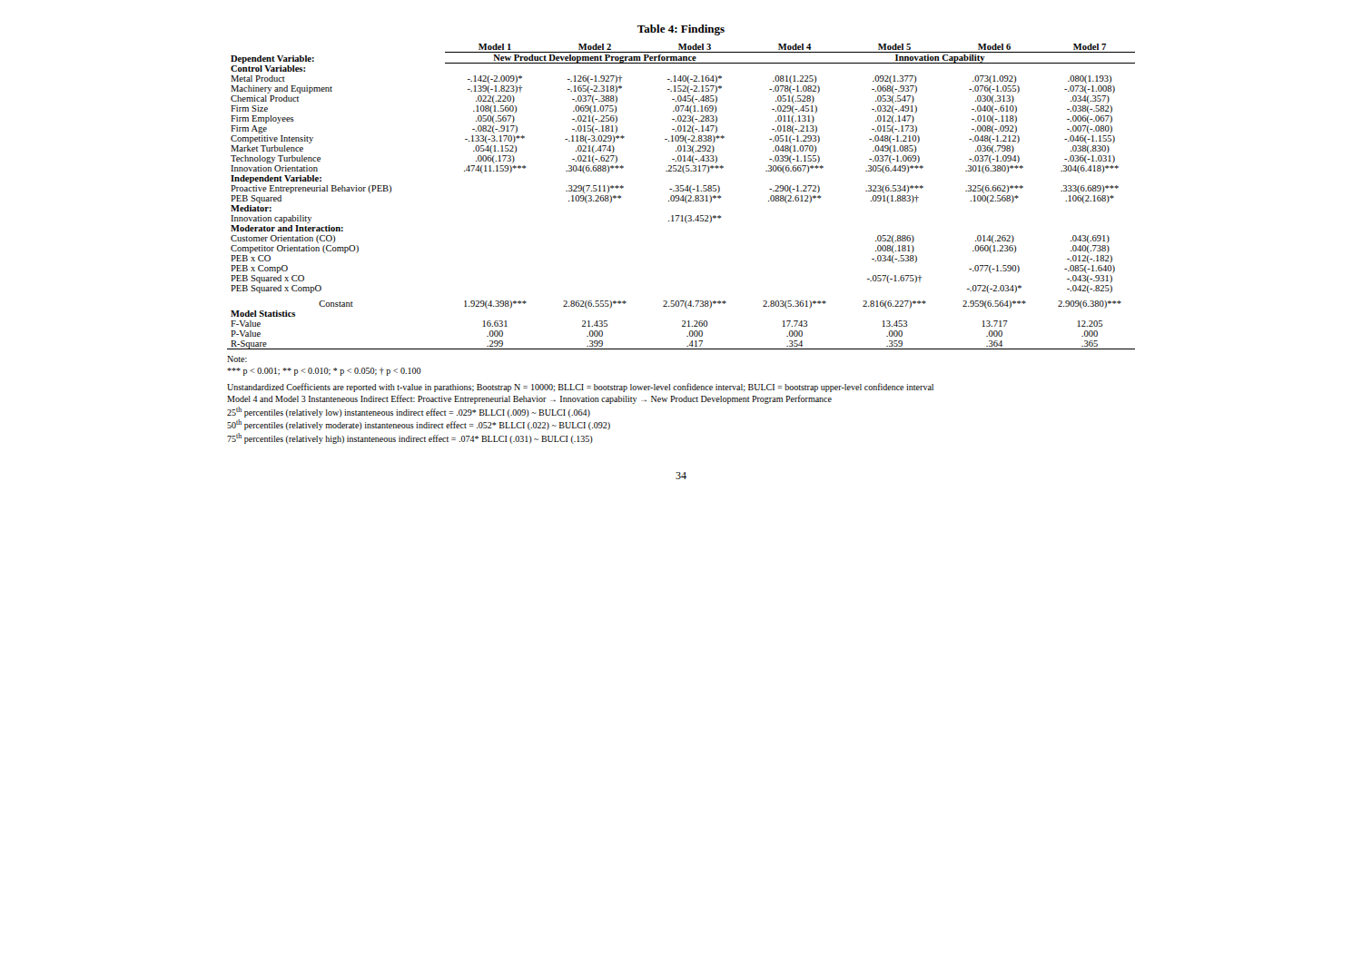Table 4: Findings
| | Model 1 | Model 2 | Model 3 | Model 4 | Model 5 | Model 6 | Model 7 |
| Dependent Variable: | New Product Development Program Performance | Innovation Capability |
| Control Variables: | |
| Metal Product | -.142(-2.009)* | -.126(-1.927)† | -.140(-2.164)* | .081(1.225) | .092(1.377) | .073(1.092) | .080(1.193) |
| Machinery and Equipment | -.139(-1.823)† | -.165(-2.318)* | -.152(-2.157)* | -.078(-1.082) | -.068(-.937) | -.076(-1.055) | -.073(-1.008) |
| Chemical Product | .022(.220) | -.037(-.388) | -.045(-.485) | .051(.528) | .053(.547) | .030(.313) | .034(.357) |
| Firm Size | .108(1.560) | .069(1.075) | .074(1.169) | -.029(-.451) | -.032(-.491) | -.040(-.610) | -.038(-.582) |
| Firm Employees | .050(.567) | -.021(-.256) | -.023(-.283) | .011(.131) | .012(.147) | -.010(-.118) | -.006(-.067) |
| Firm Age | -.082(-.917) | -.015(-.181) | -.012(-.147) | -.018(-.213) | -.015(-.173) | -.008(-.092) | -.007(-.080) |
| Competitive Intensity | -.133(-3.170)** | -.118(-3.029)** | -.109(-2.838)** | -.051(-1.293) | -.048(-1.210) | -.048(-1.212) | -.046(-1.155) |
| Market Turbulence | .054(1.152) | .021(.474) | .013(.292) | .048(1.070) | .049(1.085) | .036(.798) | .038(.830) |
| Technology Turbulence | .006(.173) | -.021(-.627) | -.014(-.433) | -.039(-1.155) | -.037(-1.069) | -.037(-1.094) | -.036(-1.031) |
| Innovation Orientation | .474(11.159)*** | .304(6.688)*** | .252(5.317)*** | .306(6.667)*** | .305(6.449)*** | .301(6.380)*** | .304(6.418)*** |
| Independent Variable: | |
| Proactive Entrepreneurial Behavior (PEB) | | .329(7.511)*** | -.354(-1.585) | -.290(-1.272) | .323(6.534)*** | .325(6.662)*** | .333(6.689)*** |
| PEB Squared | | .109(3.268)** | .094(2.831)** | .088(2.612)** | .091(1.883)† | .100(2.568)* | .106(2.168)* |
| Mediator: | |
| Innovation capability | | | .171(3.452)** | | | | |
| Moderator and Interaction: | |
| Customer Orientation (CO) | | | | | .052(.886) | .014(.262) | .043(.691) |
| Competitor Orientation (CompO) | | | | | .008(.181) | .060(1.236) | .040(.738) |
| PEB x CO | | | | | -.034(-.538) | | -.012(-.182) |
| PEB x CompO | | | | | | -.077(-1.590) | -.085(-1.640) |
| PEB Squared x CO | | | | | -.057(-1.675)† | | -.043(-.931) |
| PEB Squared x CompO | | | | | | -.072(-2.034)* | -.042(-.825) |
| Constant | 1.929(4.398)*** | 2.862(6.555)*** | 2.507(4.738)*** | 2.803(5.361)*** | 2.816(6.227)*** | 2.959(6.564)*** | 2.909(6.380)*** |
| Model Statistics | |
| F-Value | 16.631 | 21.435 | 21.260 | 17.743 | 13.453 | 13.717 | 12.205 |
| P-Value | .000 | .000 | .000 | .000 | .000 | .000 | .000 |
| R-Square | .299 | .399 | .417 | .354 | .359 | .364 | .365 |
Note:
*** p < 0.001; ** p < 0.010; * p < 0.050; † p < 0.100
Unstandardized Coefficients are reported with t-value in parathions; Bootstrap N = 10000; BLLCI = bootstrap lower-level confidence interval; BULCI = bootstrap upper-level confidence interval
Model 4 and Model 3 Instanteneous Indirect Effect: Proactive Entrepreneurial Behavior → Innovation capability → New Product Development Program Performance
25th percentiles (relatively low) instanteneous indirect effect = .029* BLLCI (.009) ~ BULCI (.064)
50th percentiles (relatively moderate) instanteneous indirect effect = .052* BLLCI (.022) ~ BULCI (.092)
75th percentiles (relatively high) instanteneous indirect effect = .074* BLLCI (.031) ~ BULCI (.135)
34